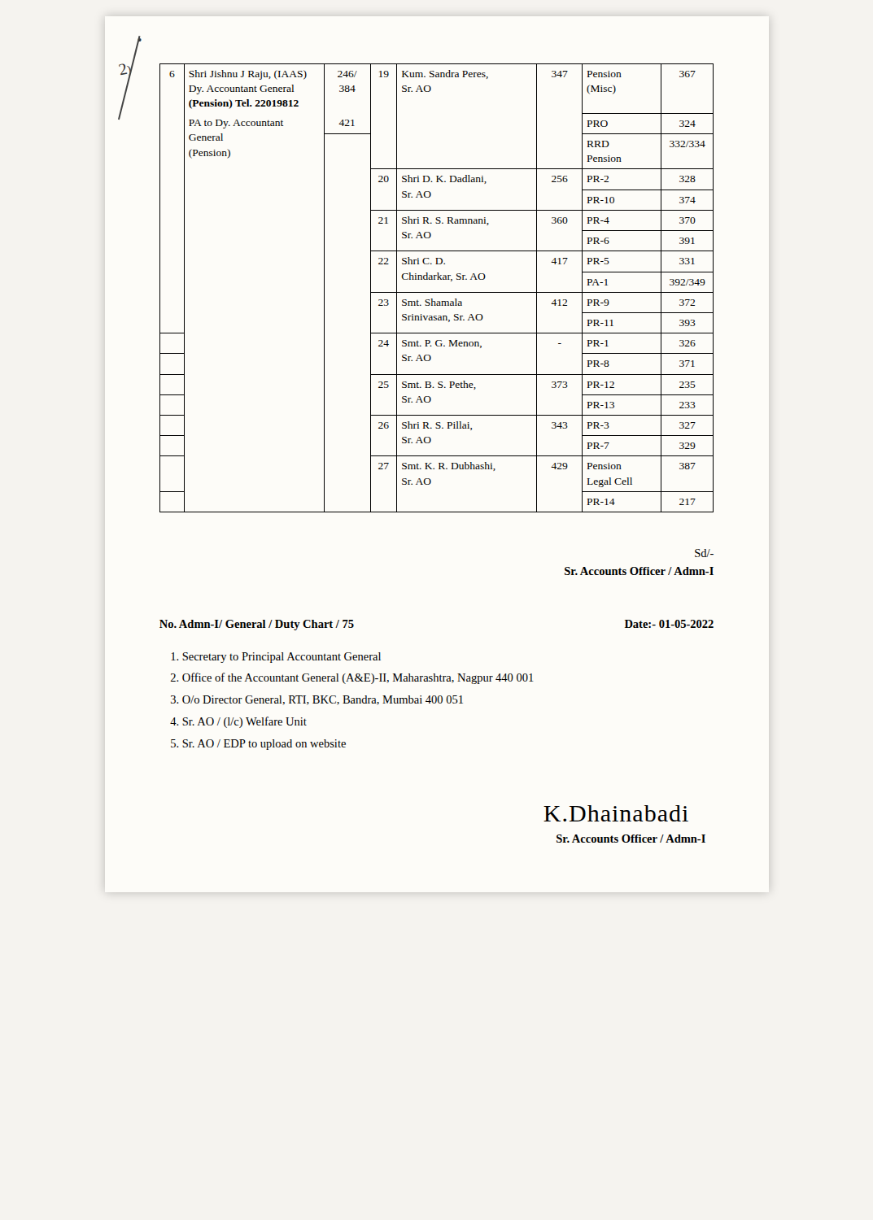•
2)
| 6 | Shri Jishnu J Raju, (IAAS) Dy. Accountant General (Pension) Tel. 22019812 | 246/ 384 | 19 | Kum. Sandra Peres, Sr. AO | 347 | Pension (Misc) | 367 |
| PA to Dy. Accountant General (Pension) | 421 | PRO | 324 |
| | RRD Pension | 332/334 |
| | | 20 | Shri D. K. Dadlani, Sr. AO | 256 | PR-2 | 328 |
| | | PR-10 | 374 |
| | | 21 | Shri R. S. Ramnani, Sr. AO | 360 | PR-4 | 370 |
| | | PR-6 | 391 |
| | | 22 | Shri C. D. Chindarkar, Sr. AO | 417 | PR-5 | 331 |
| | | PA-1 | 392/349 |
| | | 23 | Smt. Shamala Srinivasan, Sr. AO | 412 | PR-9 | 372 |
| | | PR-11 | 393 |
| | | | 24 | Smt. P. G. Menon, Sr. AO | - | PR-1 | 326 |
| | | | PR-8 | 371 |
| | | | 25 | Smt. B. S. Pethe, Sr. AO | 373 | PR-12 | 235 |
| | | | PR-13 | 233 |
| | | | 26 | Shri R. S. Pillai, Sr. AO | 343 | PR-3 | 327 |
| | | | PR-7 | 329 |
| | | | 27 | Smt. K. R. Dubhashi, Sr. AO | 429 | Pension Legal Cell | 387 |
| | | | PR-14 | 217 |
Sd/-
Sr. Accounts Officer / Admn-I
No. Admn-I/ General / Duty Chart / 75
Date:- 01-05-2022
Secretary to Principal Accountant General
Office of the Accountant General (A&E)-II, Maharashtra, Nagpur 440 001
O/o Director General, RTI, BKC, Bandra, Mumbai 400 051
Sr. AO / (l/c) Welfare Unit
Sr. AO / EDP to upload on website
K.Dhainabadi
Sr. Accounts Officer / Admn-I